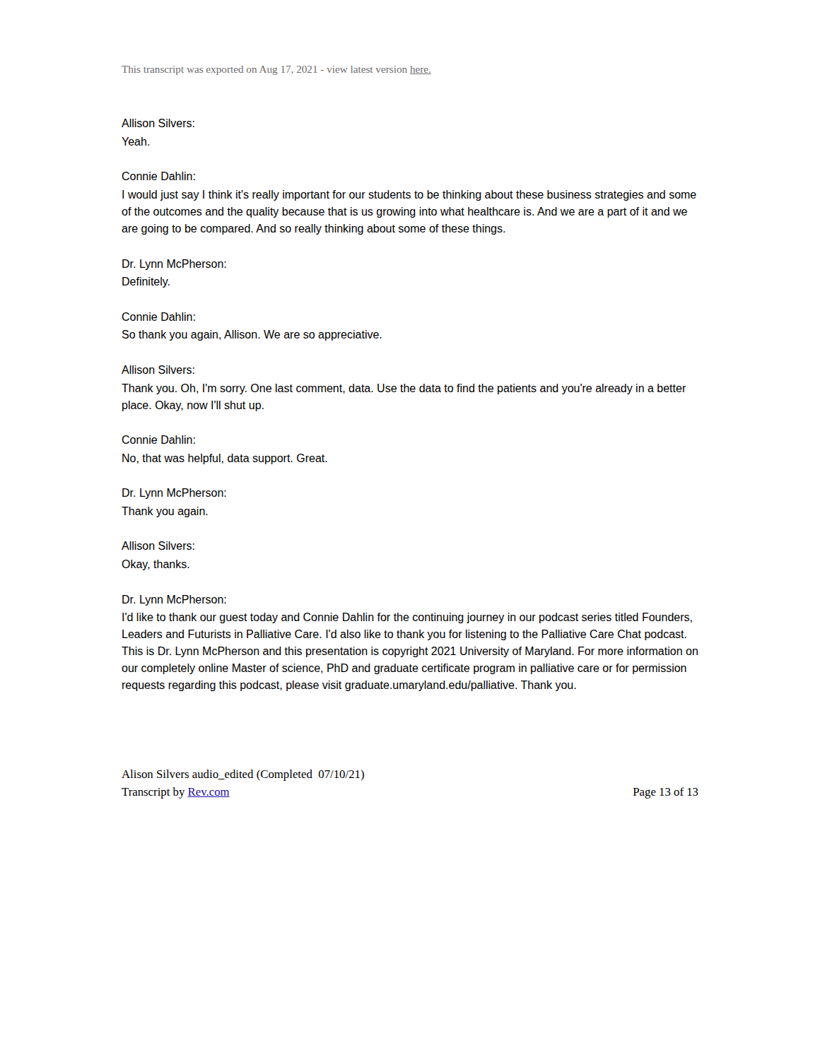This transcript was exported on Aug 17, 2021 - view latest version here.
Allison Silvers:
Yeah.
Connie Dahlin:
I would just say I think it's really important for our students to be thinking about these business strategies and some of the outcomes and the quality because that is us growing into what healthcare is. And we are a part of it and we are going to be compared. And so really thinking about some of these things.
Dr. Lynn McPherson:
Definitely.
Connie Dahlin:
So thank you again, Allison. We are so appreciative.
Allison Silvers:
Thank you. Oh, I'm sorry. One last comment, data. Use the data to find the patients and you're already in a better place. Okay, now I'll shut up.
Connie Dahlin:
No, that was helpful, data support. Great.
Dr. Lynn McPherson:
Thank you again.
Allison Silvers:
Okay, thanks.
Dr. Lynn McPherson:
I'd like to thank our guest today and Connie Dahlin for the continuing journey in our podcast series titled Founders, Leaders and Futurists in Palliative Care. I'd also like to thank you for listening to the Palliative Care Chat podcast. This is Dr. Lynn McPherson and this presentation is copyright 2021 University of Maryland. For more information on our completely online Master of science, PhD and graduate certificate program in palliative care or for permission requests regarding this podcast, please visit graduate.umaryland.edu/palliative. Thank you.
Alison Silvers audio_edited (Completed 07/10/21)
Transcript by Rev.com
Page 13 of 13